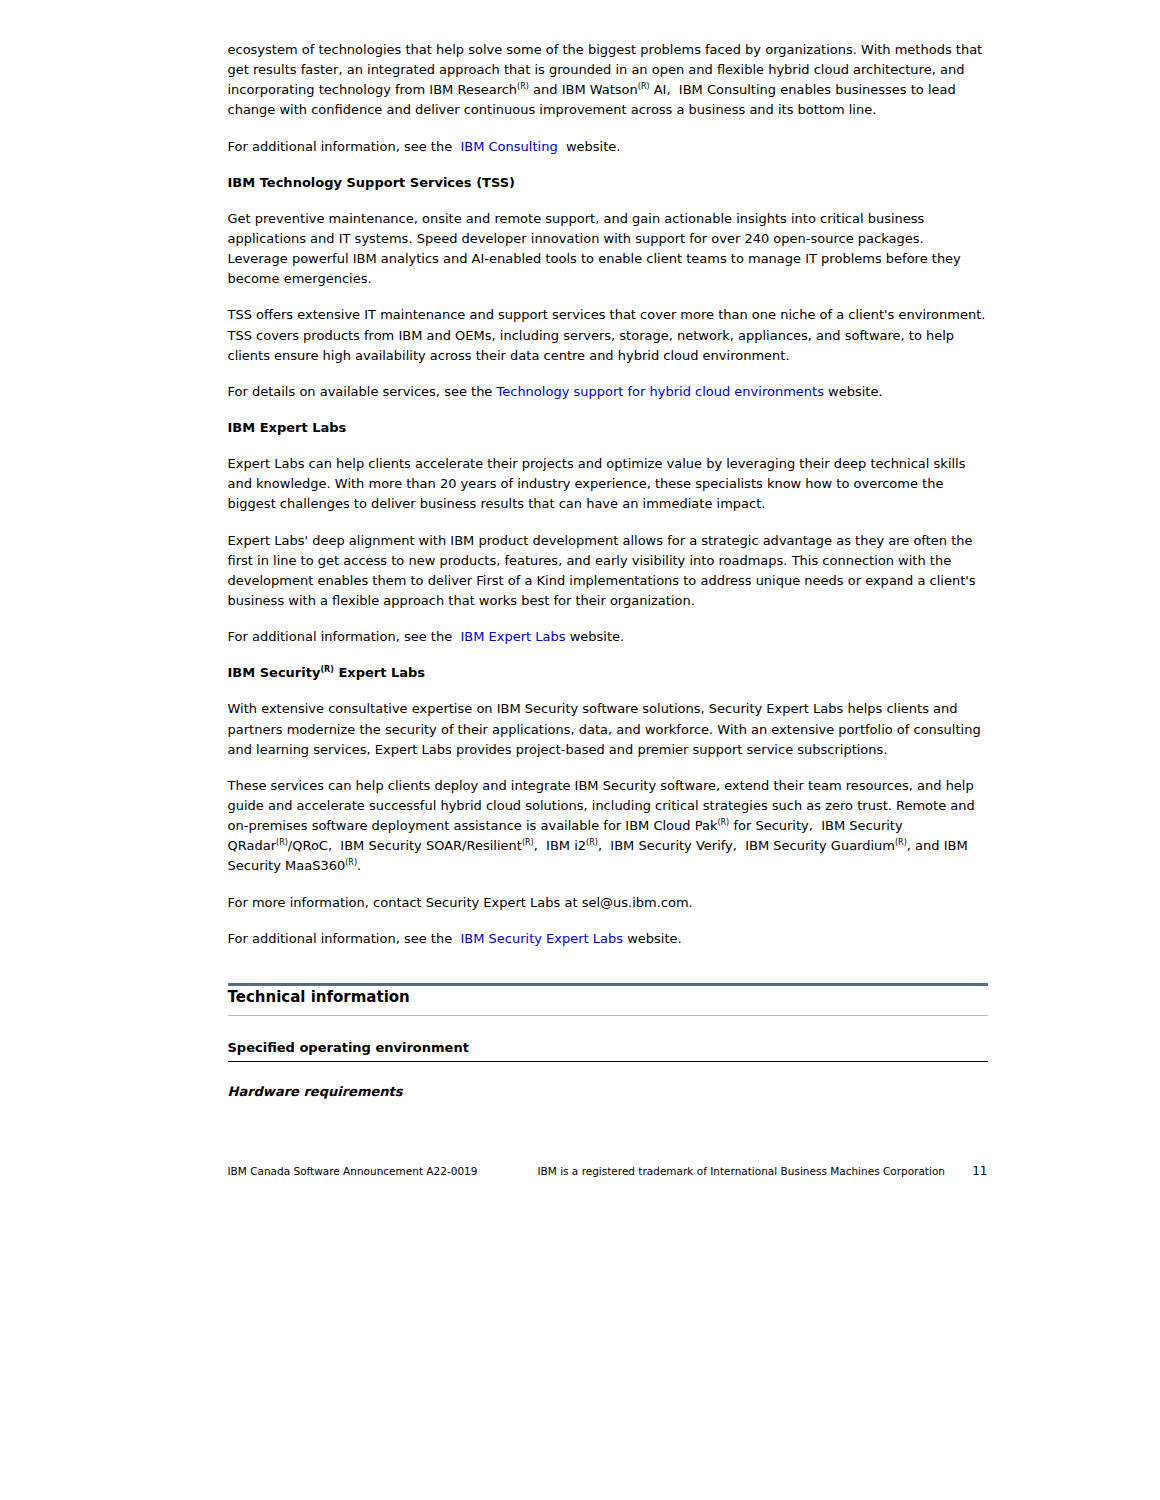ecosystem of technologies that help solve some of the biggest problems faced by organizations. With methods that get results faster, an integrated approach that is grounded in an open and flexible hybrid cloud architecture, and incorporating technology from IBM Research(R) and IBM Watson(R) AI, IBM Consulting enables businesses to lead change with confidence and deliver continuous improvement across a business and its bottom line.
For additional information, see the IBM Consulting website.
IBM Technology Support Services (TSS)
Get preventive maintenance, onsite and remote support, and gain actionable insights into critical business applications and IT systems. Speed developer innovation with support for over 240 open-source packages. Leverage powerful IBM analytics and AI-enabled tools to enable client teams to manage IT problems before they become emergencies.
TSS offers extensive IT maintenance and support services that cover more than one niche of a client's environment. TSS covers products from IBM and OEMs, including servers, storage, network, appliances, and software, to help clients ensure high availability across their data centre and hybrid cloud environment.
For details on available services, see the Technology support for hybrid cloud environments website.
IBM Expert Labs
Expert Labs can help clients accelerate their projects and optimize value by leveraging their deep technical skills and knowledge. With more than 20 years of industry experience, these specialists know how to overcome the biggest challenges to deliver business results that can have an immediate impact.
Expert Labs' deep alignment with IBM product development allows for a strategic advantage as they are often the first in line to get access to new products, features, and early visibility into roadmaps. This connection with the development enables them to deliver First of a Kind implementations to address unique needs or expand a client's business with a flexible approach that works best for their organization.
For additional information, see the IBM Expert Labs website.
IBM Security(R) Expert Labs
With extensive consultative expertise on IBM Security software solutions, Security Expert Labs helps clients and partners modernize the security of their applications, data, and workforce. With an extensive portfolio of consulting and learning services, Expert Labs provides project-based and premier support service subscriptions.
These services can help clients deploy and integrate IBM Security software, extend their team resources, and help guide and accelerate successful hybrid cloud solutions, including critical strategies such as zero trust. Remote and on-premises software deployment assistance is available for IBM Cloud Pak(R) for Security, IBM Security QRadar(R)/QRoC, IBM Security SOAR/Resilient(R), IBM i2(R), IBM Security Verify, IBM Security Guardium(R), and IBM Security MaaS360(R).
For more information, contact Security Expert Labs at sel@us.ibm.com.
For additional information, see the IBM Security Expert Labs website.
Technical information
Specified operating environment
Hardware requirements
IBM Canada Software Announcement A22-0019 IBM is a registered trademark of International Business Machines Corporation 11